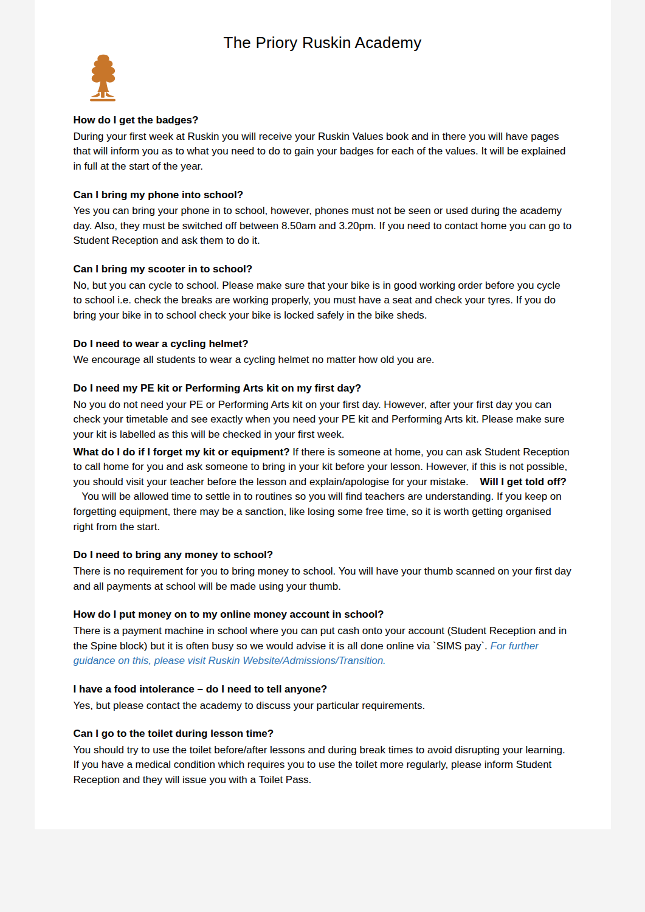The Priory Ruskin Academy
How do I get the badges?
During your first week at Ruskin you will receive your Ruskin Values book and in there you will have pages that will inform you as to what you need to do to gain your badges for each of the values. It will be explained in full at the start of the year.
Can I bring my phone into school?
Yes you can bring your phone in to school, however, phones must not be seen or used during the academy day. Also, they must be switched off between 8.50am and 3.20pm. If you need to contact home you can go to Student Reception and ask them to do it.
Can I bring my scooter in to school?
No, but you can cycle to school. Please make sure that your bike is in good working order before you cycle to school i.e. check the breaks are working properly, you must have a seat and check your tyres. If you do bring your bike in to school check your bike is locked safely in the bike sheds.
Do I need to wear a cycling helmet?
We encourage all students to wear a cycling helmet no matter how old you are.
Do I need my PE kit or Performing Arts kit on my first day?
No you do not need your PE or Performing Arts kit on your first day. However, after your first day you can check your timetable and see exactly when you need your PE kit and Performing Arts kit. Please make sure your kit is labelled as this will be checked in your first week.
What do I do if I forget my kit or equipment? If there is someone at home, you can ask Student Reception to call home for you and ask someone to bring in your kit before your lesson. However, if this is not possible, you should visit your teacher before the lesson and explain/apologise for your mistake. Will I get told off? You will be allowed time to settle in to routines so you will find teachers are understanding. If you keep on forgetting equipment, there may be a sanction, like losing some free time, so it is worth getting organised right from the start.
Do I need to bring any money to school?
There is no requirement for you to bring money to school. You will have your thumb scanned on your first day and all payments at school will be made using your thumb.
How do I put money on to my online money account in school?
There is a payment machine in school where you can put cash onto your account (Student Reception and in the Spine block) but it is often busy so we would advise it is all done online via `SIMS pay`. For further guidance on this, please visit Ruskin Website/Admissions/Transition.
I have a food intolerance – do I need to tell anyone?
Yes, but please contact the academy to discuss your particular requirements.
Can I go to the toilet during lesson time?
You should try to use the toilet before/after lessons and during break times to avoid disrupting your learning. If you have a medical condition which requires you to use the toilet more regularly, please inform Student Reception and they will issue you with a Toilet Pass.